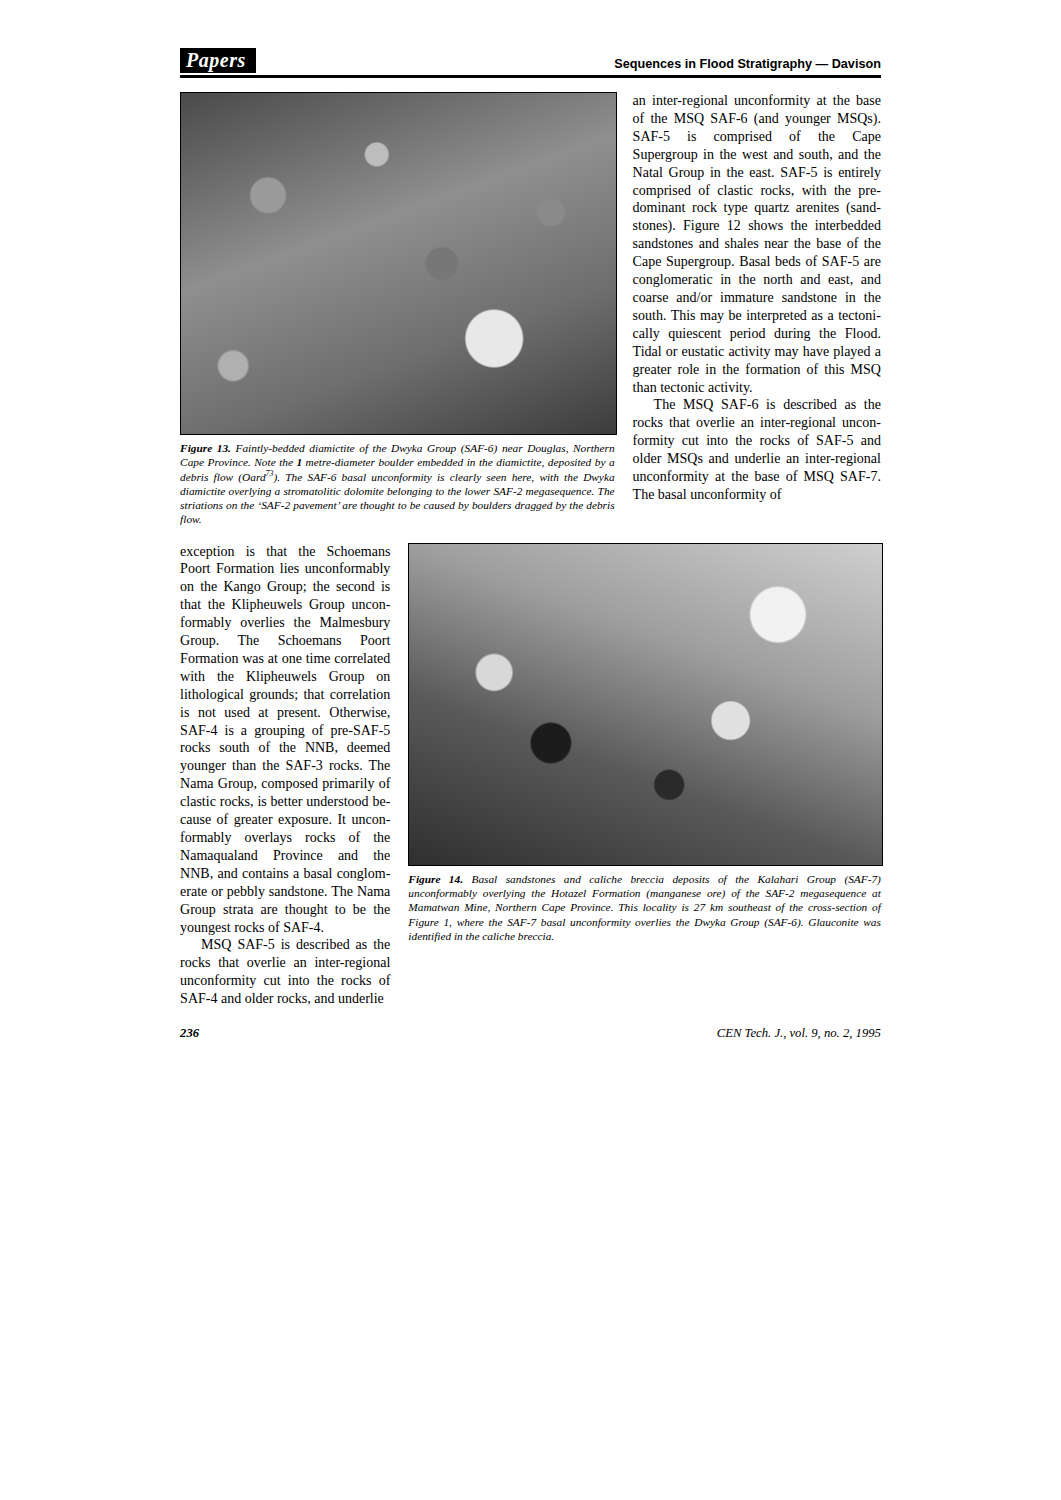Papers
Sequences in Flood Stratigraphy — Davison
Figure 13. Faintly-bedded diamictite of the Dwyka Group (SAF-6) near Douglas, Northern Cape Province. Note the 1 metre-diameter boulder embedded in the diamictite, deposited by a debris flow (Oard73). The SAF-6 basal unconformity is clearly seen here, with the Dwyka diamictite overlying a stromatolitic dolomite belonging to the lower SAF-2 megasequence. The striations on the ‘SAF-2 pavement’ are thought to be caused by boulders dragged by the debris flow.
an inter-regional unconformity at the base of the MSQ SAF-6 (and younger MSQs). SAF-5 is comprised of the Cape Supergroup in the west and south, and the Natal Group in the east. SAF-5 is entirely comprised of clastic rocks, with the predominant rock type quartz arenites (sandstones). Figure 12 shows the interbedded sandstones and shales near the base of the Cape Supergroup. Basal beds of SAF-5 are conglomeratic in the north and east, and coarse and/or immature sandstone in the south. This may be interpreted as a tectonically quiescent period during the Flood. Tidal or eustatic activity may have played a greater role in the formation of this MSQ than tectonic activity.
The MSQ SAF-6 is described as the rocks that overlie an inter-regional unconformity cut into the rocks of SAF-5 and older MSQs and underlie an inter-regional unconformity at the base of MSQ SAF-7. The basal unconformity of
exception is that the Schoemans Poort Formation lies unconformably on the Kango Group; the second is that the Klipheuwels Group unconformably overlies the Malmesbury Group. The Schoemans Poort Formation was at one time correlated with the Klipheuwels Group on lithological grounds; that correlation is not used at present. Otherwise, SAF-4 is a grouping of pre-SAF-5 rocks south of the NNB, deemed younger than the SAF-3 rocks. The Nama Group, composed primarily of clastic rocks, is better understood because of greater exposure. It unconformably overlays rocks of the Namaqualand Province and the NNB, and contains a basal conglomerate or pebbly sandstone. The Nama Group strata are thought to be the youngest rocks of SAF-4.
MSQ SAF-5 is described as the rocks that overlie an inter-regional unconformity cut into the rocks of SAF-4 and older rocks, and underlie
Figure 14. Basal sandstones and caliche breccia deposits of the Kalahari Group (SAF-7) unconformably overlying the Hotazel Formation (manganese ore) of the SAF-2 megasequence at Mamatwan Mine, Northern Cape Province. This locality is 27 km southeast of the cross-section of Figure 1, where the SAF-7 basal unconformity overlies the Dwyka Group (SAF-6). Glauconite was identified in the caliche breccia.
236
CEN Tech. J., vol. 9, no. 2, 1995